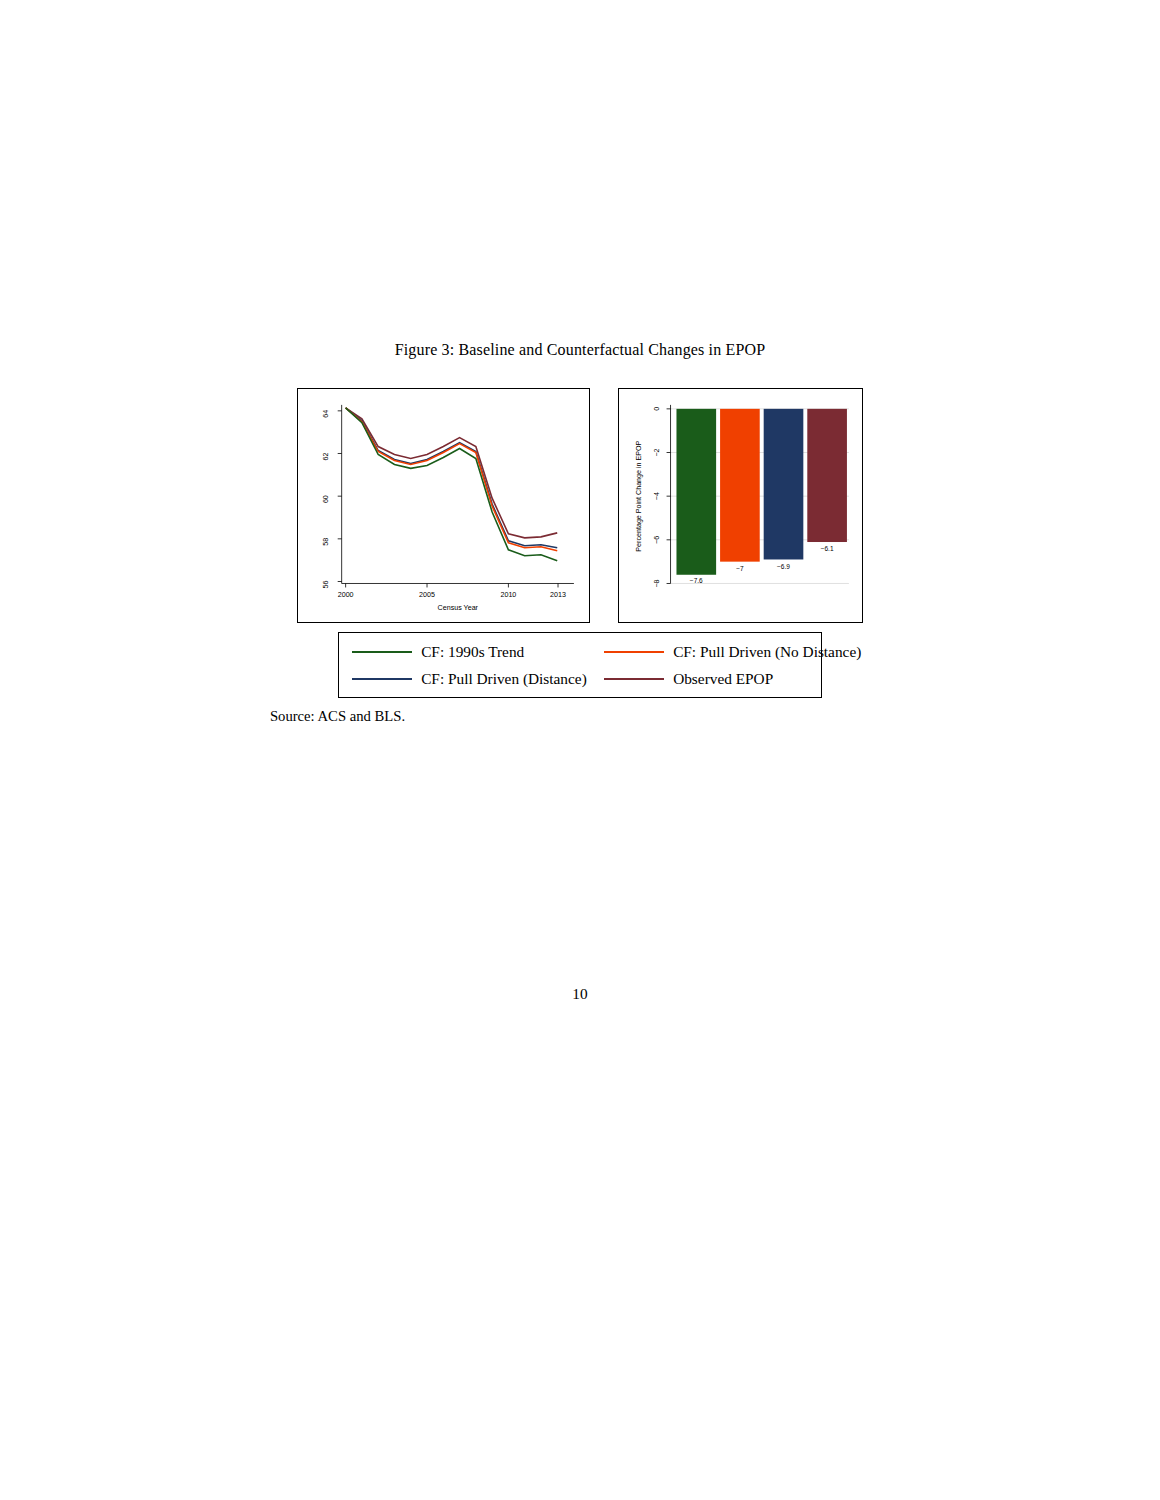Figure 3: Baseline and Counterfactual Changes in EPOP
64 62 60 58 56 2000 2005 2010 2013 Census Year
0 −2 −4 −6 −8 Percentage Point Change in EPOP −7.6 −7 −6.9 −6.1
CF: 1990s Trend
CF: Pull Driven (No Distance)
CF: Pull Driven (Distance)
Observed EPOP
Source: ACS and BLS.
10